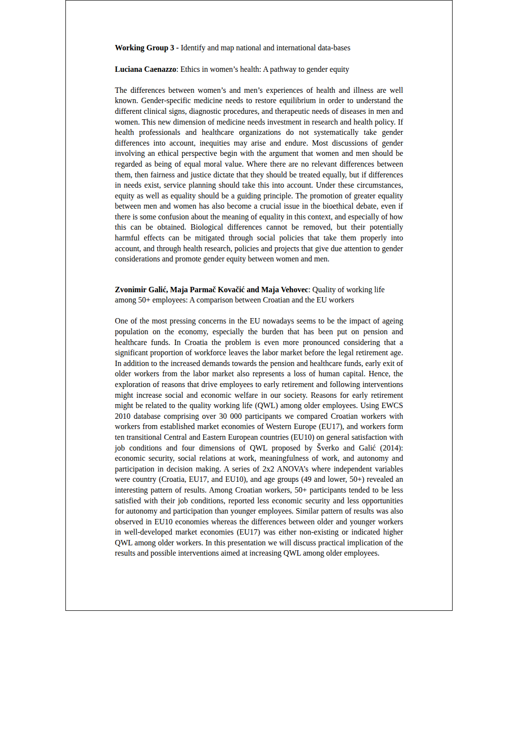Working Group 3 - Identify and map national and international data-bases
Luciana Caenazzo: Ethics in women’s health: A pathway to gender equity
The differences between women’s and men’s experiences of health and illness are well known. Gender-specific medicine needs to restore equilibrium in order to understand the different clinical signs, diagnostic procedures, and therapeutic needs of diseases in men and women. This new dimension of medicine needs investment in research and health policy. If health professionals and healthcare organizations do not systematically take gender differences into account, inequities may arise and endure. Most discussions of gender involving an ethical perspective begin with the argument that women and men should be regarded as being of equal moral value. Where there are no relevant differences between them, then fairness and justice dictate that they should be treated equally, but if differences in needs exist, service planning should take this into account. Under these circumstances, equity as well as equality should be a guiding principle. The promotion of greater equality between men and women has also become a crucial issue in the bioethical debate, even if there is some confusion about the meaning of equality in this context, and especially of how this can be obtained. Biological differences cannot be removed, but their potentially harmful effects can be mitigated through social policies that take them properly into account, and through health research, policies and projects that give due attention to gender considerations and promote gender equity between women and men.
Zvonimir Galić, Maja Parmač Kovačić and Maja Vehovec: Quality of working life among 50+ employees: A comparison between Croatian and the EU workers
One of the most pressing concerns in the EU nowadays seems to be the impact of ageing population on the economy, especially the burden that has been put on pension and healthcare funds. In Croatia the problem is even more pronounced considering that a significant proportion of workforce leaves the labor market before the legal retirement age. In addition to the increased demands towards the pension and healthcare funds, early exit of older workers from the labor market also represents a loss of human capital. Hence, the exploration of reasons that drive employees to early retirement and following interventions might increase social and economic welfare in our society. Reasons for early retirement might be related to the quality working life (QWL) among older employees. Using EWCS 2010 database comprising over 30 000 participants we compared Croatian workers with workers from established market economies of Western Europe (EU17), and workers form ten transitional Central and Eastern European countries (EU10) on general satisfaction with job conditions and four dimensions of QWL proposed by Šverko and Galić (2014): economic security, social relations at work, meaningfulness of work, and autonomy and participation in decision making. A series of 2x2 ANOVA’s where independent variables were country (Croatia, EU17, and EU10), and age groups (49 and lower, 50+) revealed an interesting pattern of results. Among Croatian workers, 50+ participants tended to be less satisfied with their job conditions, reported less economic security and less opportunities for autonomy and participation than younger employees. Similar pattern of results was also observed in EU10 economies whereas the differences between older and younger workers in well-developed market economies (EU17) was either non-existing or indicated higher QWL among older workers. In this presentation we will discuss practical implication of the results and possible interventions aimed at increasing QWL among older employees.